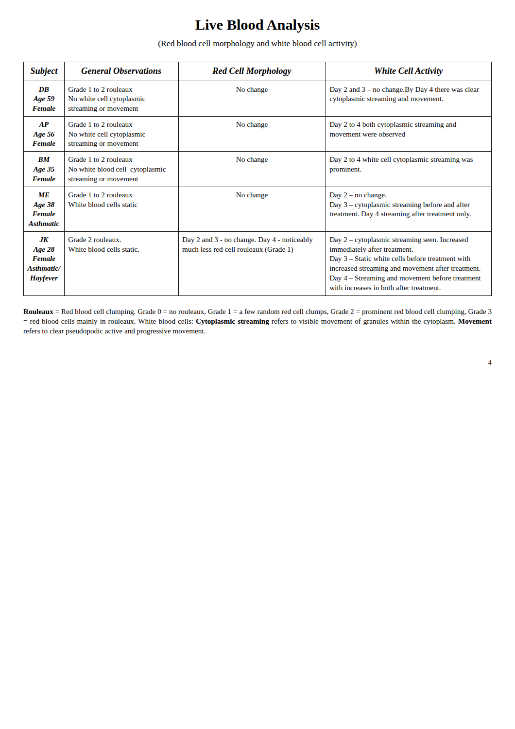Live Blood Analysis
(Red blood cell morphology and white blood cell activity)
| Subject | General Observations | Red Cell Morphology | White Cell Activity |
| --- | --- | --- | --- |
| DB Age 59 Female | Grade 1 to 2 rouleaux No white cell cytoplasmic streaming or movement | No change | Day 2 and 3 – no change.By Day 4 there was clear cytoplasmic streaming and movement. |
| AP Age 56 Female | Grade 1 to 2 rouleaux No white cell cytoplasmic streaming or movement | No change | Day 2 to 4 both cytoplasmic streaming and movement were observed |
| BM Age 35 Female | Grade 1 to 2 rouleaux No white blood cell cytoplasmic streaming or movement | No change | Day 2 to 4 white cell cytoplasmic streaming was prominent. |
| ME Age 38 Female Asthmatic | Grade 1 to 2 rouleaux White blood cells static | No change | Day 2 – no change. Day 3 – cytoplasmic streaming before and after treatment. Day 4 streaming after treatment only. |
| JK Age 28 Female Asthmatic/ Hayfever | Grade 2 rouleaux. White blood cells static. | Day 2 and 3 - no change. Day 4 - noticeably much less red cell rouleaux (Grade 1) | Day 2 – cytoplasmic streaming seen. Increased immediately after treatment. Day 3 – Static white cells before treatment with increased streaming and movement after treatment. Day 4 – Streaming and movement before treatment with increases in both after treatment. |
Rouleaux = Red blood cell clumping. Grade 0 = no rouleaux, Grade 1 = a few random red cell clumps, Grade 2 = prominent red blood cell clumping, Grade 3 = red blood cells mainly in rouleaux. White blood cells: Cytoplasmic streaming refers to visible movement of granules within the cytoplasm. Movement refers to clear pseudopodic active and progressive movement.
4